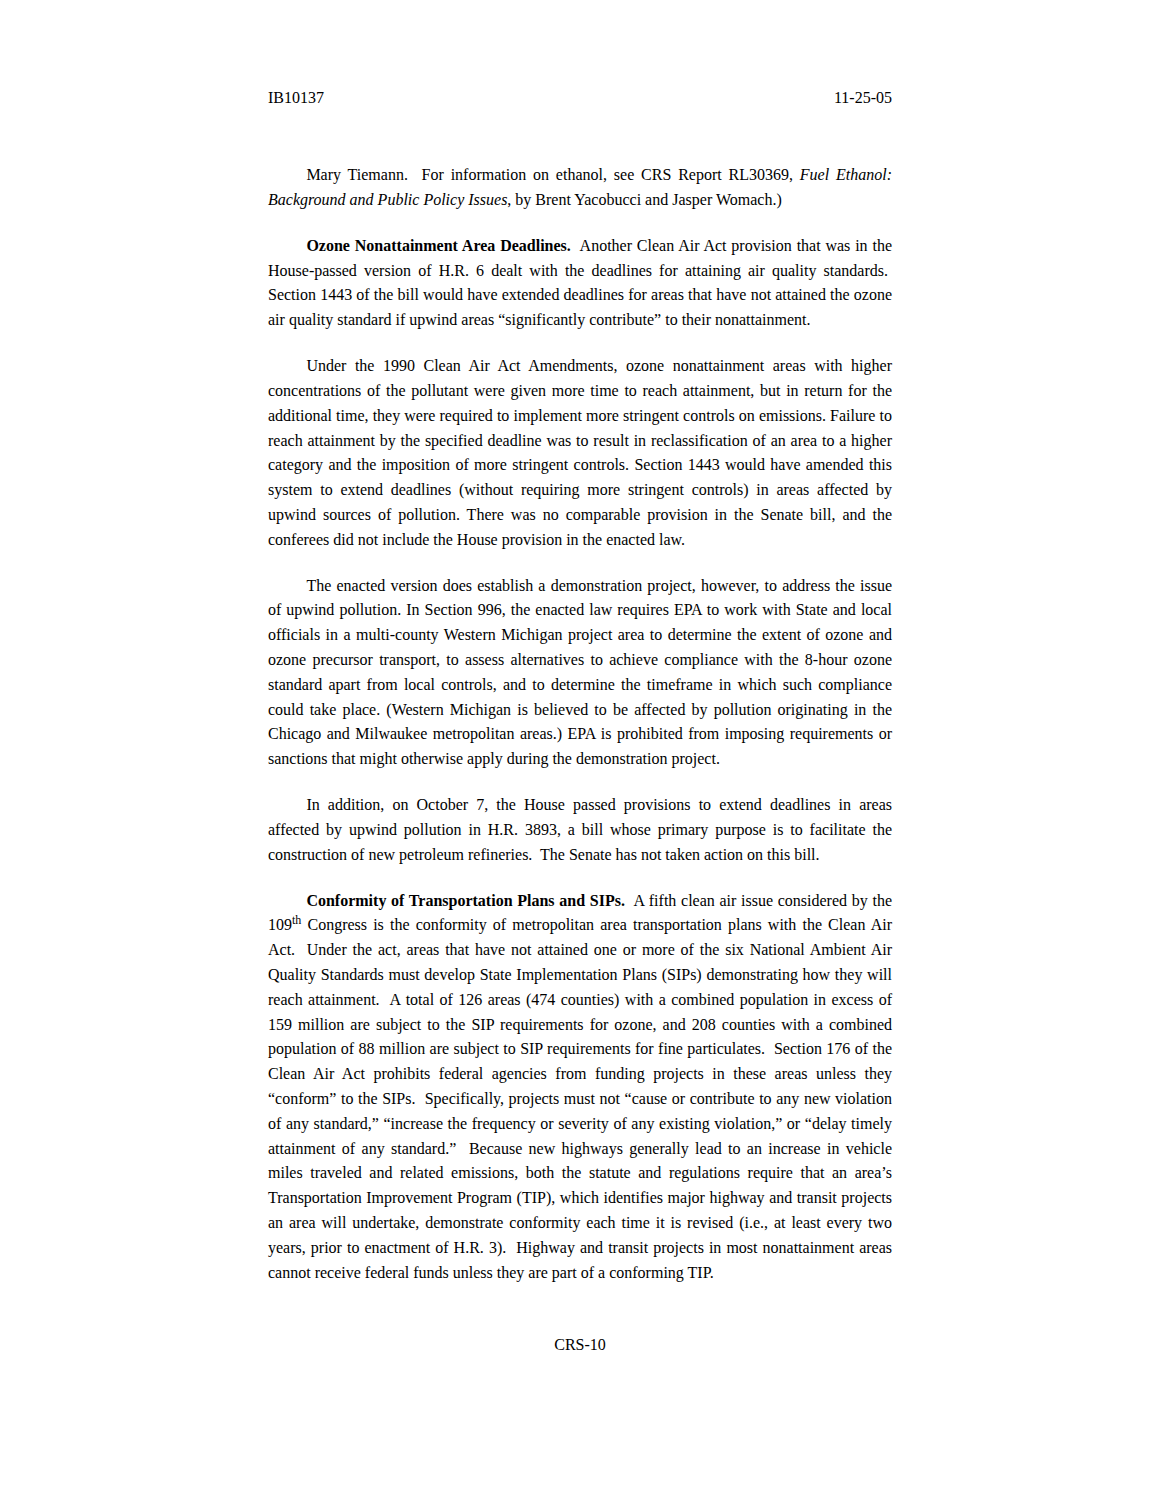IB10137
11-25-05
Mary Tiemann. For information on ethanol, see CRS Report RL30369, Fuel Ethanol: Background and Public Policy Issues, by Brent Yacobucci and Jasper Womach.)
Ozone Nonattainment Area Deadlines. Another Clean Air Act provision that was in the House-passed version of H.R. 6 dealt with the deadlines for attaining air quality standards. Section 1443 of the bill would have extended deadlines for areas that have not attained the ozone air quality standard if upwind areas “significantly contribute” to their nonattainment.
Under the 1990 Clean Air Act Amendments, ozone nonattainment areas with higher concentrations of the pollutant were given more time to reach attainment, but in return for the additional time, they were required to implement more stringent controls on emissions. Failure to reach attainment by the specified deadline was to result in reclassification of an area to a higher category and the imposition of more stringent controls. Section 1443 would have amended this system to extend deadlines (without requiring more stringent controls) in areas affected by upwind sources of pollution. There was no comparable provision in the Senate bill, and the conferees did not include the House provision in the enacted law.
The enacted version does establish a demonstration project, however, to address the issue of upwind pollution. In Section 996, the enacted law requires EPA to work with State and local officials in a multi-county Western Michigan project area to determine the extent of ozone and ozone precursor transport, to assess alternatives to achieve compliance with the 8-hour ozone standard apart from local controls, and to determine the timeframe in which such compliance could take place. (Western Michigan is believed to be affected by pollution originating in the Chicago and Milwaukee metropolitan areas.) EPA is prohibited from imposing requirements or sanctions that might otherwise apply during the demonstration project.
In addition, on October 7, the House passed provisions to extend deadlines in areas affected by upwind pollution in H.R. 3893, a bill whose primary purpose is to facilitate the construction of new petroleum refineries. The Senate has not taken action on this bill.
Conformity of Transportation Plans and SIPs. A fifth clean air issue considered by the 109th Congress is the conformity of metropolitan area transportation plans with the Clean Air Act. Under the act, areas that have not attained one or more of the six National Ambient Air Quality Standards must develop State Implementation Plans (SIPs) demonstrating how they will reach attainment. A total of 126 areas (474 counties) with a combined population in excess of 159 million are subject to the SIP requirements for ozone, and 208 counties with a combined population of 88 million are subject to SIP requirements for fine particulates. Section 176 of the Clean Air Act prohibits federal agencies from funding projects in these areas unless they “conform” to the SIPs. Specifically, projects must not “cause or contribute to any new violation of any standard,” “increase the frequency or severity of any existing violation,” or “delay timely attainment of any standard.” Because new highways generally lead to an increase in vehicle miles traveled and related emissions, both the statute and regulations require that an area’s Transportation Improvement Program (TIP), which identifies major highway and transit projects an area will undertake, demonstrate conformity each time it is revised (i.e., at least every two years, prior to enactment of H.R. 3). Highway and transit projects in most nonattainment areas cannot receive federal funds unless they are part of a conforming TIP.
CRS-10